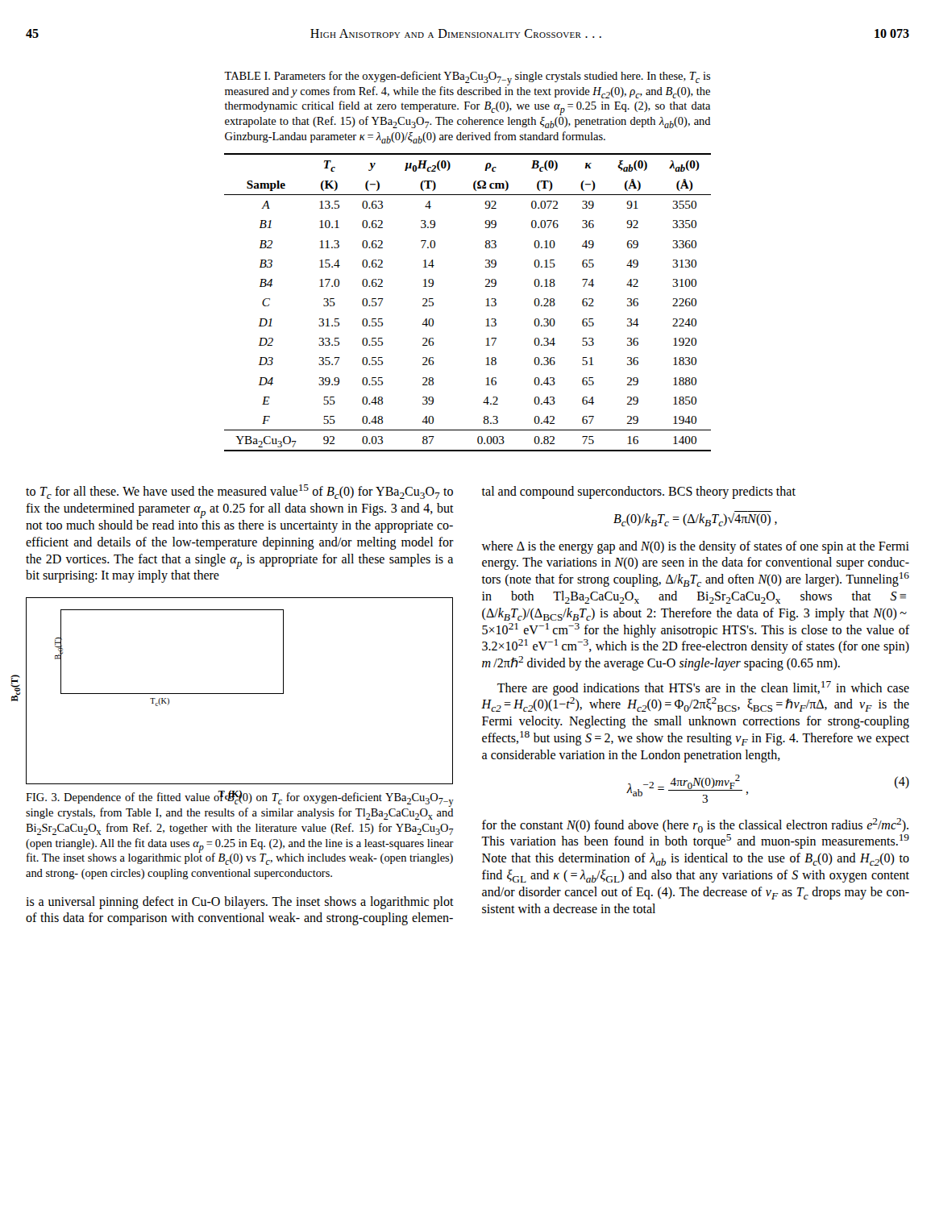45 High Anisotropy and a Dimensionality Crossover . . . 10 073
TABLE I. Parameters for the oxygen-deficient YBa 2 Cu 3 O 7−y single crystals studied here. In these, T c is measured and y comes from Ref. 4, while the fits described in the text provide H c2 (0), ρ c , and B c (0), the thermodynamic critical field at zero temperature. For B c (0), we use α p = 0.25 in Eq. (2), so that data extrapolate to that (Ref. 15) of YBa 2 Cu 3 O 7 . The coherence length ξ ab (0), penetration depth λ ab (0), and Ginzburg-Landau parameter κ = λ ab (0)/ ξ ab (0) are derived from standard formulas.
| | T c | y | μ 0 H c2 (0) | ρ c | B c (0) | κ | ξ ab (0) | λ ab (0) |
| --- | --- | --- | --- | --- | --- | --- | --- | --- |
| Sample | (K) | (−) | (T) | (Ω cm) | (T) | (−) | (Å) | (Å) |
| A | 13.5 | 0.63 | 4 | 92 | 0.072 | 39 | 91 | 3550 |
| B1 | 10.1 | 0.62 | 3.9 | 99 | 0.076 | 36 | 92 | 3350 |
| B2 | 11.3 | 0.62 | 7.0 | 83 | 0.10 | 49 | 69 | 3360 |
| B3 | 15.4 | 0.62 | 14 | 39 | 0.15 | 65 | 49 | 3130 |
| B4 | 17.0 | 0.62 | 19 | 29 | 0.18 | 74 | 42 | 3100 |
| C | 35 | 0.57 | 25 | 13 | 0.28 | 62 | 36 | 2260 |
| D1 | 31.5 | 0.55 | 40 | 13 | 0.30 | 65 | 34 | 2240 |
| D2 | 33.5 | 0.55 | 26 | 17 | 0.34 | 53 | 36 | 1920 |
| D3 | 35.7 | 0.55 | 26 | 18 | 0.36 | 51 | 36 | 1830 |
| D4 | 39.9 | 0.55 | 28 | 16 | 0.43 | 65 | 29 | 1880 |
| E | 55 | 0.48 | 39 | 4.2 | 0.43 | 64 | 29 | 1850 |
| F | 55 | 0.48 | 40 | 8.3 | 0.42 | 67 | 29 | 1940 |
| YBa 2 Cu 3 O 7 | 92 | 0.03 | 87 | 0.003 | 0.82 | 75 | 16 | 1400 |
to Tc for all these. We have used the measured value15 of Bc(0) for YBa2Cu3O7 to fix the undetermined parameter αp at 0.25 for all data shown in Figs. 3 and 4, but not too much should be read into this as there is uncertainty in the appropriate coefficient and details of the low-temperature depinning and/or melting model for the 2D vortices. The fact that a single αp is appropriate for all these samples is a bit surprising: It may imply that there
Bc0(T) Tc(K)
Bc0(T) Tc(K)
FIG. 3. Dependence of the fitted value of Bc(0) on Tc for oxygen-deficient YBa2Cu3O7−y single crystals, from Table I, and the results of a similar analysis for Tl2Ba2CaCu2Ox and Bi2Sr2CaCu2Ox from Ref. 2, together with the literature value (Ref. 15) for YBa2Cu3O7 (open triangle). All the fit data uses αp = 0.25 in Eq. (2), and the line is a least-squares linear fit. The inset shows a logarithmic plot of Bc(0) vs Tc, which includes weak- (open triangles) and strong- (open circles) coupling conventional superconductors.
is a universal pinning defect in Cu-O bilayers. The inset shows a logarithmic plot of this data for comparison with conventional weak- and strong-coupling elemental and compound superconductors. BCS theory predicts that
Bc(0)/kBTc = (Δ/kBTc)√4πN(0) ,
where Δ is the energy gap and N(0) is the density of states of one spin at the Fermi energy. The variations in N(0) are seen in the data for conventional super conductors (note that for strong coupling, Δ/kBTc and often N(0) are larger). Tunneling16 in both Tl2Ba2CaCu2Ox and Bi2Sr2CaCu2Ox shows that S ≡ (Δ/kBTc)/(ΔBCS/kBTc) is about 2: Therefore the data of Fig. 3 imply that N(0) ~ 5×1021 eV−1 cm−3 for the highly anisotropic HTS's. This is close to the value of 3.2×1021 eV−1 cm−3, which is the 2D free-electron density of states (for one spin) m /2πℏ2 divided by the average Cu-O single-layer spacing (0.65 nm).
There are good indications that HTS's are in the clean limit,17 in which case Hc2 = Hc2(0)(1−t2), where Hc2(0) = Φ0/2πξ2BCS, ξBCS = ℏvF/πΔ, and vF is the Fermi velocity. Neglecting the small unknown corrections for strong-coupling effects,18 but using S = 2, we show the resulting vF in Fig. 4. Therefore we expect a considerable variation in the London penetration length,
(4) λab−2 = 4πr0N(0)mvF23 ,
for the constant N(0) found above (here r0 is the classical electron radius e2/mc2). This variation has been found in both torque5 and muon-spin measurements.19 Note that this determination of λab is identical to the use of Bc(0) and Hc2(0) to find ξGL and κ ( = λab/ξGL) and also that any variations of S with oxygen content and/or disorder cancel out of Eq. (4). The decrease of vF as Tc drops may be consistent with a decrease in the total